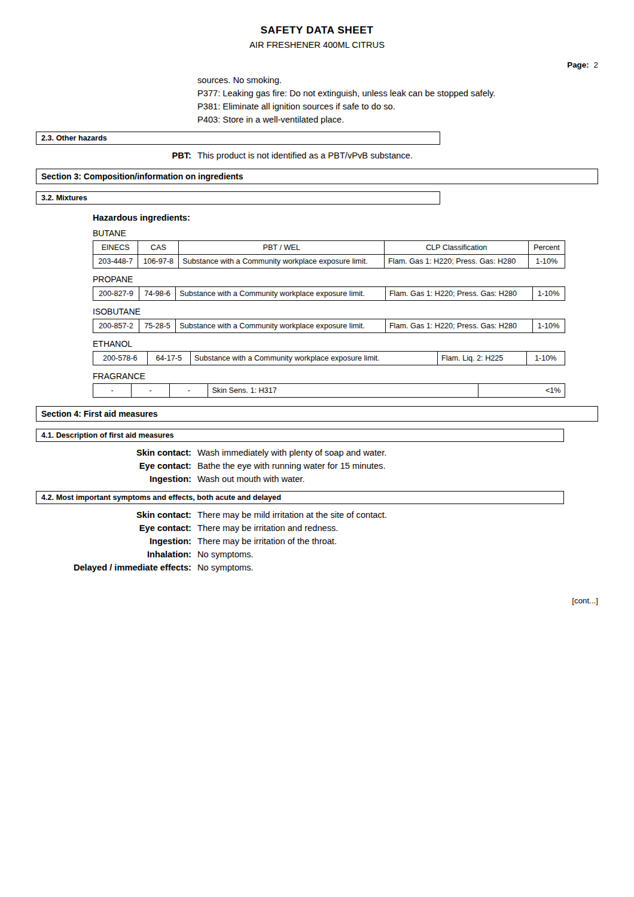SAFETY DATA SHEET
AIR FRESHENER 400ML CITRUS
Page:2
sources. No smoking.
P377: Leaking gas fire: Do not extinguish, unless leak can be stopped safely.
P381: Eliminate all ignition sources if safe to do so.
P403: Store in a well-ventilated place.
2.3. Other hazards
PBT:
This product is not identified as a PBT/vPvB substance.
Section 3: Composition/information on ingredients
3.2. Mixtures
Hazardous ingredients:
BUTANE
| EINECS | CAS | PBT / WEL | CLP Classification | Percent |
| --- | --- | --- | --- | --- |
| 203-448-7 | 106-97-8 | Substance with a Community workplace exposure limit. | Flam. Gas 1: H220; Press. Gas: H280 | 1-10% |
PROPANE
| 200-827-9 | 74-98-6 | Substance with a Community workplace exposure limit. | Flam. Gas 1: H220; Press. Gas: H280 | 1-10% |
ISOBUTANE
| 200-857-2 | 75-28-5 | Substance with a Community workplace exposure limit. | Flam. Gas 1: H220; Press. Gas: H280 | 1-10% |
ETHANOL
| 200-578-6 | 64-17-5 | Substance with a Community workplace exposure limit. | Flam. Liq. 2: H225 | 1-10% |
FRAGRANCE
| - | - | - | Skin Sens. 1: H317 | <1% |
Section 4: First aid measures
4.1. Description of first aid measures
Skin contact:
Wash immediately with plenty of soap and water.
Eye contact:
Bathe the eye with running water for 15 minutes.
Ingestion:
Wash out mouth with water.
4.2. Most important symptoms and effects, both acute and delayed
Skin contact:
There may be mild irritation at the site of contact.
Eye contact:
There may be irritation and redness.
Ingestion:
There may be irritation of the throat.
Inhalation:
No symptoms.
Delayed / immediate effects:
No symptoms.
[cont...]